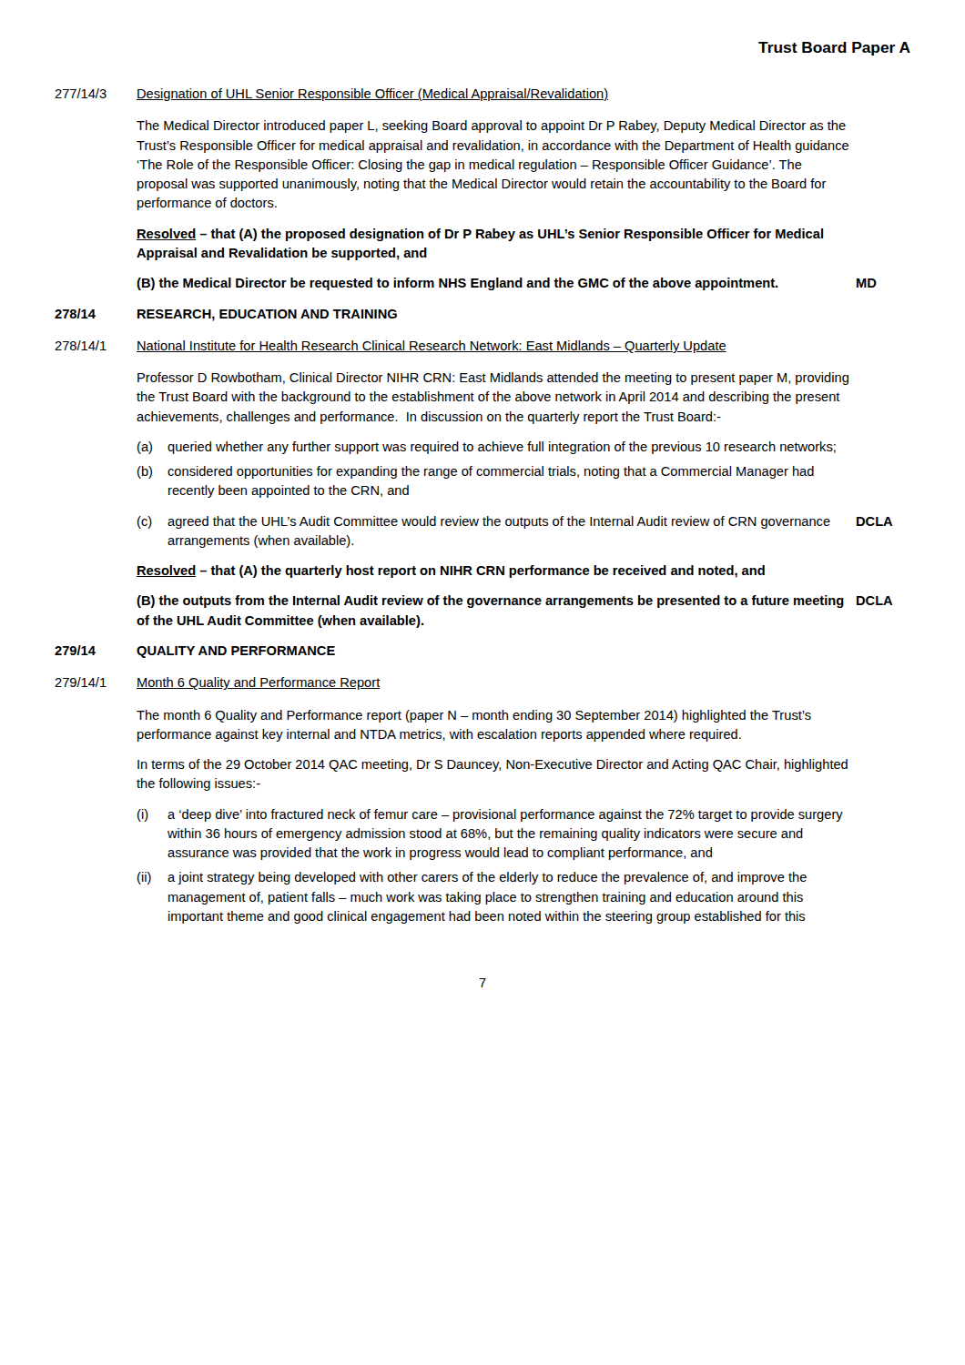Trust Board Paper A
| 277/14/3 | Designation of UHL Senior Responsible Officer (Medical Appraisal/Revalidation) | |
| | The Medical Director introduced paper L, seeking Board approval to appoint Dr P Rabey, Deputy Medical Director as the Trust’s Responsible Officer for medical appraisal and revalidation, in accordance with the Department of Health guidance ‘The Role of the Responsible Officer: Closing the gap in medical regulation – Responsible Officer Guidance’. The proposal was supported unanimously, noting that the Medical Director would retain the accountability to the Board for performance of doctors. | |
| | Resolved – that (A) the proposed designation of Dr P Rabey as UHL’s Senior Responsible Officer for Medical Appraisal and Revalidation be supported, and | |
| | (B) the Medical Director be requested to inform NHS England and the GMC of the above appointment. | MD |
| 278/14 | RESEARCH, EDUCATION AND TRAINING | |
| 278/14/1 | National Institute for Health Research Clinical Research Network: East Midlands – Quarterly Update | |
| | Professor D Rowbotham, Clinical Director NIHR CRN: East Midlands attended the meeting to present paper M, providing the Trust Board with the background to the establishment of the above network in April 2014 and describing the present achievements, challenges and performance. In discussion on the quarterly report the Trust Board:- | |
| | (a) queried whether any further support was required to achieve full integration of the previous 10 research networks; (b) considered opportunities for expanding the range of commercial trials, noting that a Commercial Manager had recently been appointed to the CRN, and | |
| | (c) agreed that the UHL’s Audit Committee would review the outputs of the Internal Audit review of CRN governance arrangements (when available). | DCLA |
| | Resolved – that (A) the quarterly host report on NIHR CRN performance be received and noted, and | |
| | (B) the outputs from the Internal Audit review of the governance arrangements be presented to a future meeting of the UHL Audit Committee (when available). | DCLA |
| 279/14 | QUALITY AND PERFORMANCE | |
| 279/14/1 | Month 6 Quality and Performance Report | |
| | The month 6 Quality and Performance report (paper N – month ending 30 September 2014) highlighted the Trust’s performance against key internal and NTDA metrics, with escalation reports appended where required. In terms of the 29 October 2014 QAC meeting, Dr S Dauncey, Non-Executive Director and Acting QAC Chair, highlighted the following issues:- | |
| | (i) a ‘deep dive’ into fractured neck of femur care – provisional performance against the 72% target to provide surgery within 36 hours of emergency admission stood at 68%, but the remaining quality indicators were secure and assurance was provided that the work in progress would lead to compliant performance, and (ii) a joint strategy being developed with other carers of the elderly to reduce the prevalence of, and improve the management of, patient falls – much work was taking place to strengthen training and education around this important theme and good clinical engagement had been noted within the steering group established for this | |
7